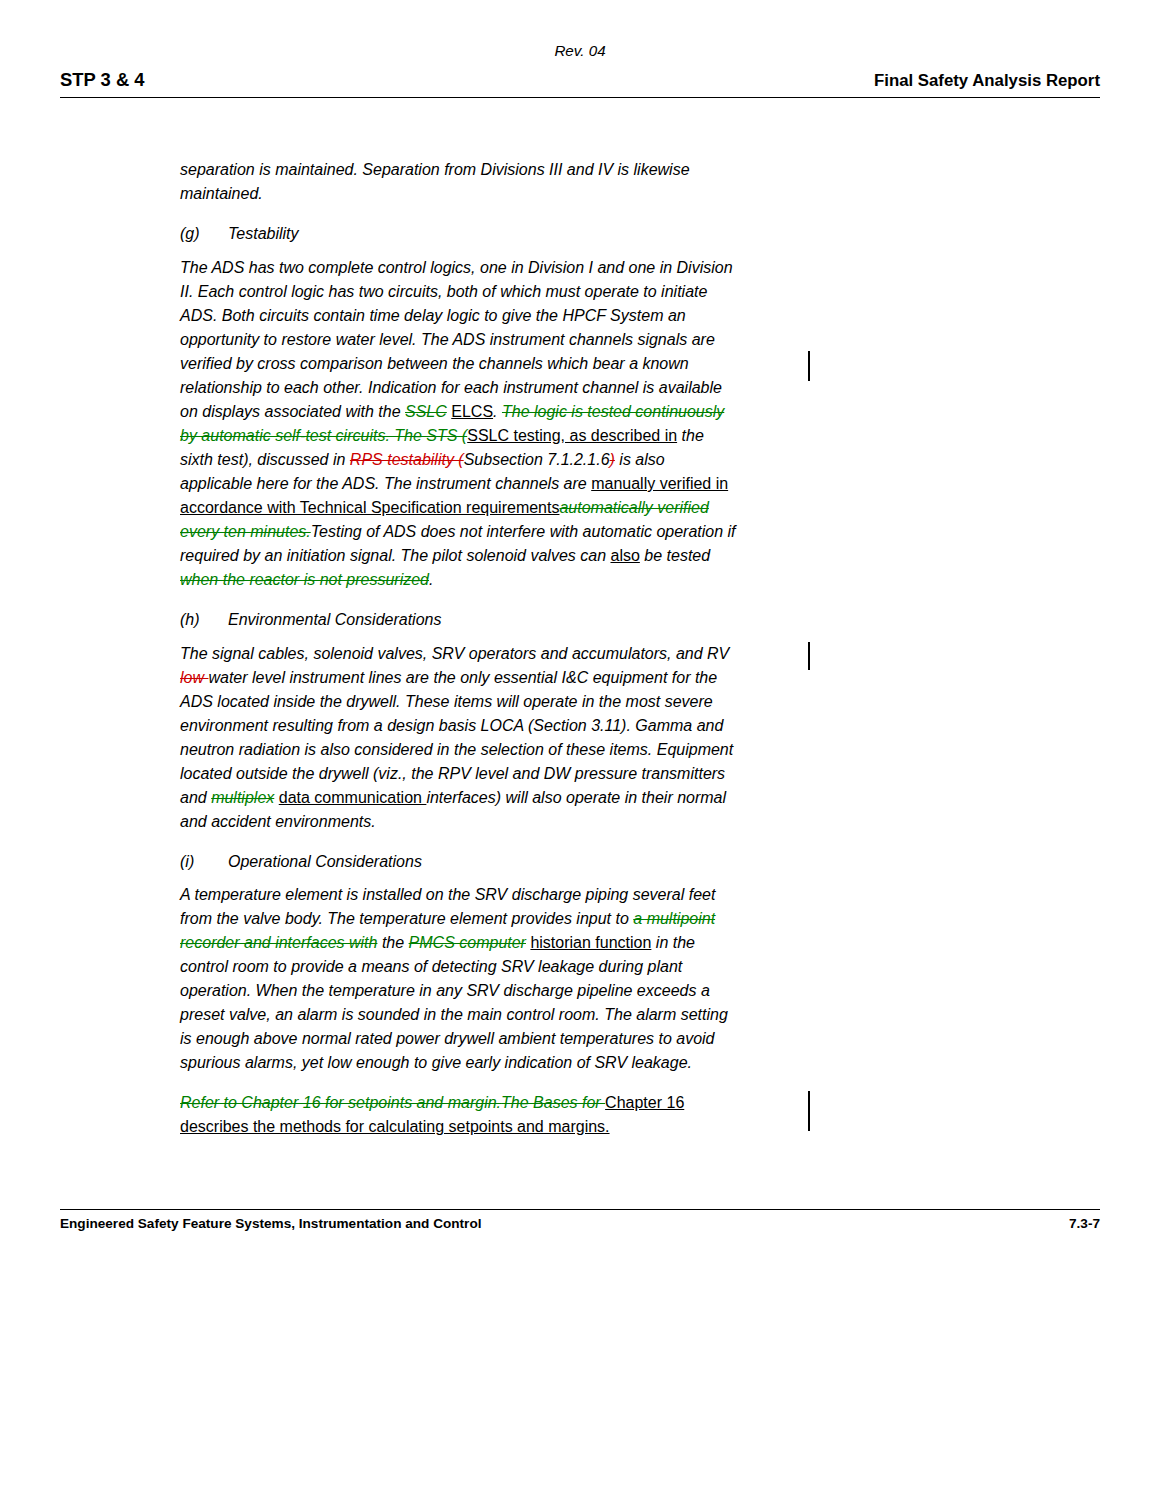Rev. 04
STP 3 & 4
Final Safety Analysis Report
separation is maintained. Separation from Divisions III and IV is likewise maintained.
(g)
Testability
The ADS has two complete control logics, one in Division I and one in Division II. Each control logic has two circuits, both of which must operate to initiate ADS. Both circuits contain time delay logic to give the HPCF System an opportunity to restore water level. The ADS instrument channels signals are verified by cross comparison between the channels which bear a known relationship to each other. Indication for each instrument channel is available on displays associated with the SSLC ELCS. The logic is tested continuously by automatic self-test circuits. The STS (SSLC testing, as described in the sixth test), discussed in RPS testability (Subsection 7.1.2.1.6) is also applicable here for the ADS. The instrument channels are manually verified in accordance with Technical Specification requirements automatically verified every ten minutes. Testing of ADS does not interfere with automatic operation if required by an initiation signal. The pilot solenoid valves can also be tested when the reactor is not pressurized.
(h)
Environmental Considerations
The signal cables, solenoid valves, SRV operators and accumulators, and RV low water level instrument lines are the only essential I&C equipment for the ADS located inside the drywell. These items will operate in the most severe environment resulting from a design basis LOCA (Section 3.11). Gamma and neutron radiation is also considered in the selection of these items. Equipment located outside the drywell (viz., the RPV level and DW pressure transmitters and multiplex data communication interfaces) will also operate in their normal and accident environments.
(i)
Operational Considerations
A temperature element is installed on the SRV discharge piping several feet from the valve body. The temperature element provides input to a multipoint recorder and interfaces with the PMCS computer historian function in the control room to provide a means of detecting SRV leakage during plant operation. When the temperature in any SRV discharge pipeline exceeds a preset valve, an alarm is sounded in the main control room. The alarm setting is enough above normal rated power drywell ambient temperatures to avoid spurious alarms, yet low enough to give early indication of SRV leakage.
Refer to Chapter 16 for setpoints and margin. The Bases for Chapter 16 describes the methods for calculating setpoints and margins.
Engineered Safety Feature Systems, Instrumentation and Control
7.3-7